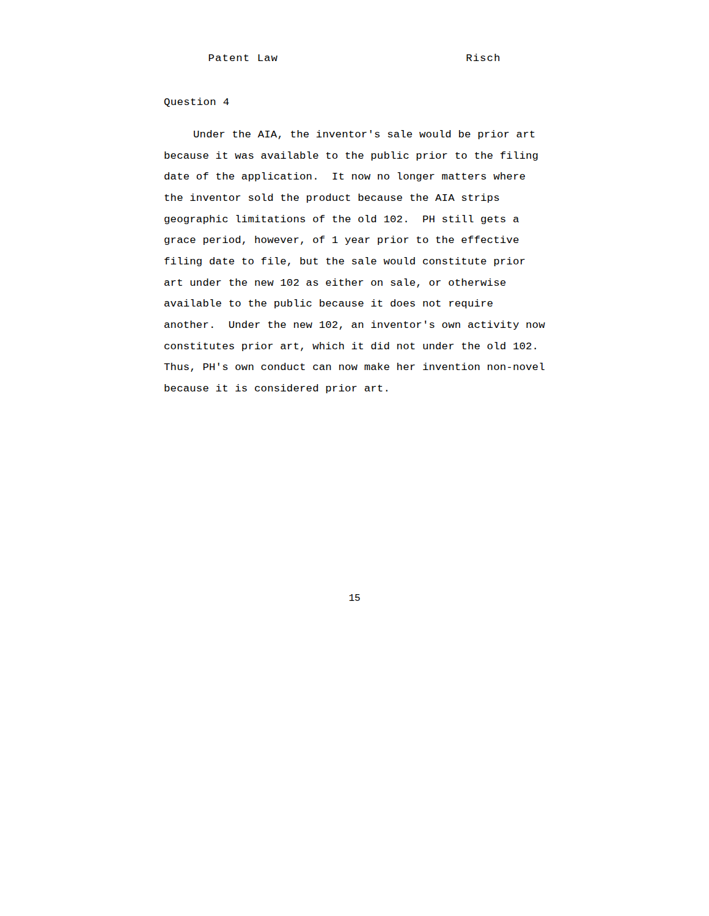Patent Law Risch
Question 4
Under the AIA, the inventor's sale would be prior art because it was available to the public prior to the filing date of the application. It now no longer matters where the inventor sold the product because the AIA strips geographic limitations of the old 102. PH still gets a grace period, however, of 1 year prior to the effective filing date to file, but the sale would constitute prior art under the new 102 as either on sale, or otherwise available to the public because it does not require another. Under the new 102, an inventor's own activity now constitutes prior art, which it did not under the old 102. Thus, PH's own conduct can now make her invention non-novel because it is considered prior art.
15